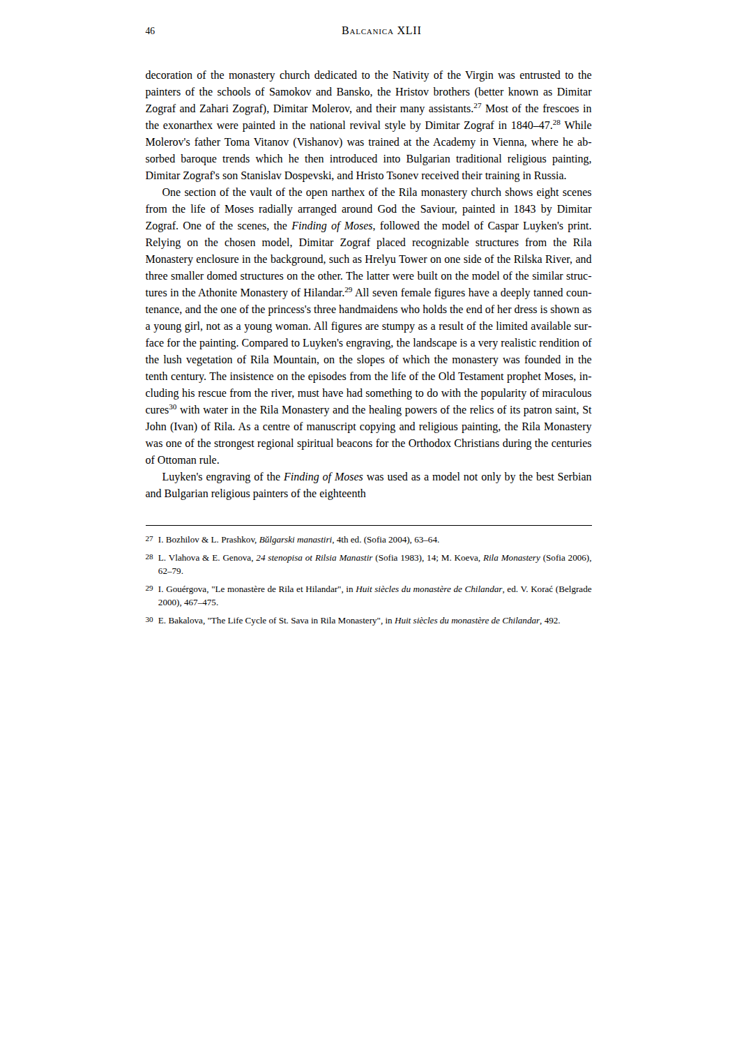46 Balcanica XLII
decoration of the monastery church dedicated to the Nativity of the Virgin was entrusted to the painters of the schools of Samokov and Bansko, the Hristov brothers (better known as Dimitar Zograf and Zahari Zograf), Dimitar Molerov, and their many assistants.27 Most of the frescoes in the exonarthex were painted in the national revival style by Dimitar Zograf in 1840–47.28 While Molerov's father Toma Vitanov (Vishanov) was trained at the Academy in Vienna, where he absorbed baroque trends which he then introduced into Bulgarian traditional religious painting, Dimitar Zograf's son Stanislav Dospevski, and Hristo Tsonev received their training in Russia.
One section of the vault of the open narthex of the Rila monastery church shows eight scenes from the life of Moses radially arranged around God the Saviour, painted in 1843 by Dimitar Zograf. One of the scenes, the Finding of Moses, followed the model of Caspar Luyken's print. Relying on the chosen model, Dimitar Zograf placed recognizable structures from the Rila Monastery enclosure in the background, such as Hrelyu Tower on one side of the Rilska River, and three smaller domed structures on the other. The latter were built on the model of the similar structures in the Athonite Monastery of Hilandar.29 All seven female figures have a deeply tanned countenance, and the one of the princess's three handmaidens who holds the end of her dress is shown as a young girl, not as a young woman. All figures are stumpy as a result of the limited available surface for the painting. Compared to Luyken's engraving, the landscape is a very realistic rendition of the lush vegetation of Rila Mountain, on the slopes of which the monastery was founded in the tenth century. The insistence on the episodes from the life of the Old Testament prophet Moses, including his rescue from the river, must have had something to do with the popularity of miraculous cures30 with water in the Rila Monastery and the healing powers of the relics of its patron saint, St John (Ivan) of Rila. As a centre of manuscript copying and religious painting, the Rila Monastery was one of the strongest regional spiritual beacons for the Orthodox Christians during the centuries of Ottoman rule.
Luyken's engraving of the Finding of Moses was used as a model not only by the best Serbian and Bulgarian religious painters of the eighteenth
27 I. Bozhilov & L. Prashkov, Bŭlgarski manastiri, 4th ed. (Sofia 2004), 63–64.
28 L. Vlahova & E. Genova, 24 stenopisa ot Rilsia Manastir (Sofia 1983), 14; M. Koeva, Rila Monastery (Sofia 2006), 62–79.
29 I. Gouérgova, "Le monastère de Rila et Hilandar", in Huit siècles du monastère de Chilandar, ed. V. Korać (Belgrade 2000), 467–475.
30 E. Bakalova, "The Life Cycle of St. Sava in Rila Monastery", in Huit siècles du monastère de Chilandar, 492.